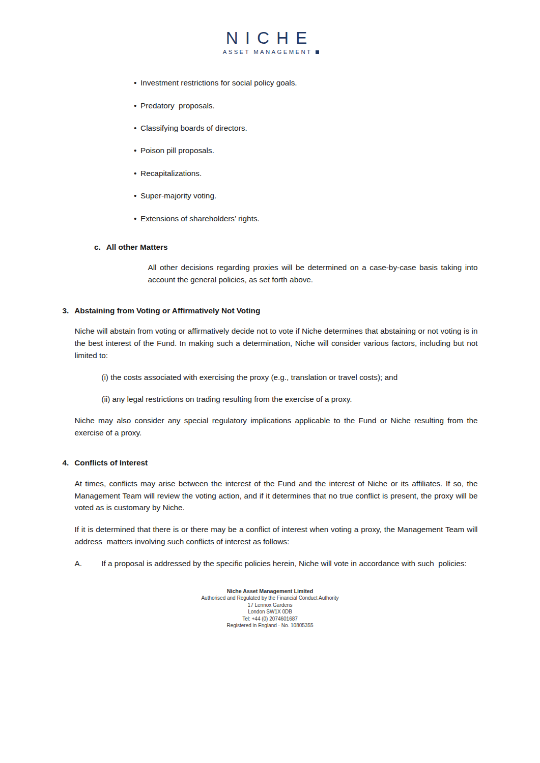NICHE
ASSET MANAGEMENT
Investment restrictions for social policy goals.
Predatory proposals.
Classifying boards of directors.
Poison pill proposals.
Recapitalizations.
Super-majority voting.
Extensions of shareholders’ rights.
c. All other Matters
All other decisions regarding proxies will be determined on a case-by-case basis taking into account the general policies, as set forth above.
3. Abstaining from Voting or Affirmatively Not Voting
Niche will abstain from voting or affirmatively decide not to vote if Niche determines that abstaining or not voting is in the best interest of the Fund. In making such a determination, Niche will consider various factors, including but not limited to:
(i) the costs associated with exercising the proxy (e.g., translation or travel costs); and
(ii) any legal restrictions on trading resulting from the exercise of a proxy.
Niche may also consider any special regulatory implications applicable to the Fund or Niche resulting from the exercise of a proxy.
4. Conflicts of Interest
At times, conflicts may arise between the interest of the Fund and the interest of Niche or its affiliates. If so, the Management Team will review the voting action, and if it determines that no true conflict is present, the proxy will be voted as is customary by Niche.
If it is determined that there is or there may be a conflict of interest when voting a proxy, the Management Team will address matters involving such conflicts of interest as follows:
A. If a proposal is addressed by the specific policies herein, Niche will vote in accordance with such policies:
Niche Asset Management Limited
Authorised and Regulated by the Financial Conduct Authority
17 Lennox Gardens
London SW1X 0DB
Tel: +44 (0) 2074601687
Registered in England - No. 10805355